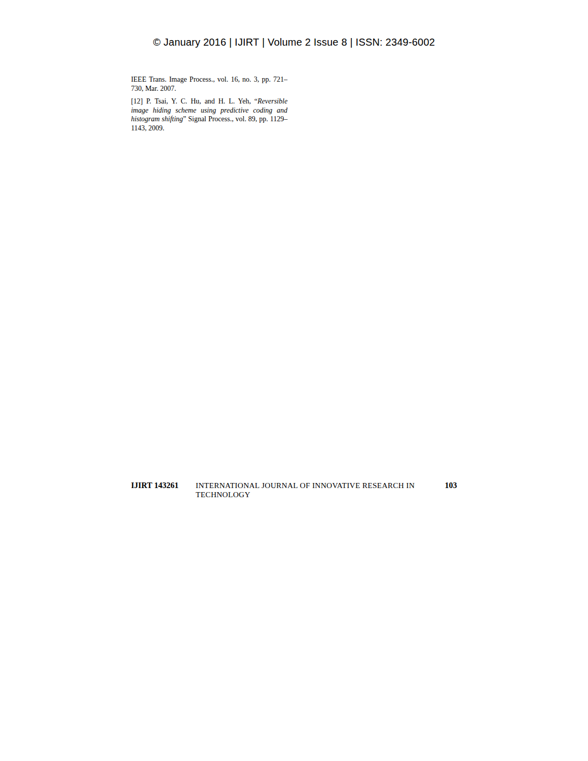© January 2016 | IJIRT | Volume 2 Issue 8 | ISSN: 2349-6002
IEEE Trans. Image Process., vol. 16, no. 3, pp. 721–730, Mar. 2007.
[12] P. Tsai, Y. C. Hu, and H. L. Yeh, “Reversible image hiding scheme using predictive coding and histogram shifting” Signal Process., vol. 89, pp. 1129–1143, 2009.
IJIRT 143261
INTERNATIONAL JOURNAL OF INNOVATIVE RESEARCH IN TECHNOLOGY
103